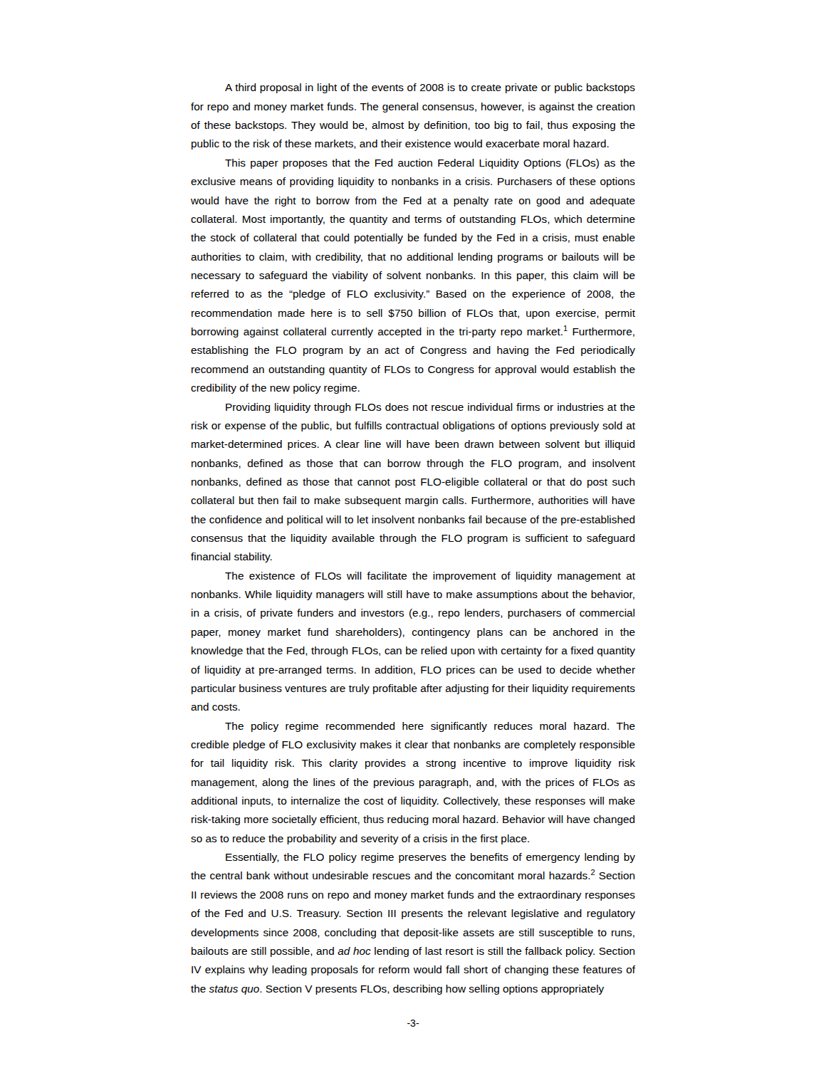A third proposal in light of the events of 2008 is to create private or public backstops for repo and money market funds. The general consensus, however, is against the creation of these backstops. They would be, almost by definition, too big to fail, thus exposing the public to the risk of these markets, and their existence would exacerbate moral hazard.
This paper proposes that the Fed auction Federal Liquidity Options (FLOs) as the exclusive means of providing liquidity to nonbanks in a crisis. Purchasers of these options would have the right to borrow from the Fed at a penalty rate on good and adequate collateral. Most importantly, the quantity and terms of outstanding FLOs, which determine the stock of collateral that could potentially be funded by the Fed in a crisis, must enable authorities to claim, with credibility, that no additional lending programs or bailouts will be necessary to safeguard the viability of solvent nonbanks. In this paper, this claim will be referred to as the “pledge of FLO exclusivity.” Based on the experience of 2008, the recommendation made here is to sell $750 billion of FLOs that, upon exercise, permit borrowing against collateral currently accepted in the tri-party repo market.1 Furthermore, establishing the FLO program by an act of Congress and having the Fed periodically recommend an outstanding quantity of FLOs to Congress for approval would establish the credibility of the new policy regime.
Providing liquidity through FLOs does not rescue individual firms or industries at the risk or expense of the public, but fulfills contractual obligations of options previously sold at market-determined prices. A clear line will have been drawn between solvent but illiquid nonbanks, defined as those that can borrow through the FLO program, and insolvent nonbanks, defined as those that cannot post FLO-eligible collateral or that do post such collateral but then fail to make subsequent margin calls. Furthermore, authorities will have the confidence and political will to let insolvent nonbanks fail because of the pre-established consensus that the liquidity available through the FLO program is sufficient to safeguard financial stability.
The existence of FLOs will facilitate the improvement of liquidity management at nonbanks. While liquidity managers will still have to make assumptions about the behavior, in a crisis, of private funders and investors (e.g., repo lenders, purchasers of commercial paper, money market fund shareholders), contingency plans can be anchored in the knowledge that the Fed, through FLOs, can be relied upon with certainty for a fixed quantity of liquidity at pre-arranged terms. In addition, FLO prices can be used to decide whether particular business ventures are truly profitable after adjusting for their liquidity requirements and costs.
The policy regime recommended here significantly reduces moral hazard. The credible pledge of FLO exclusivity makes it clear that nonbanks are completely responsible for tail liquidity risk. This clarity provides a strong incentive to improve liquidity risk management, along the lines of the previous paragraph, and, with the prices of FLOs as additional inputs, to internalize the cost of liquidity. Collectively, these responses will make risk-taking more societally efficient, thus reducing moral hazard. Behavior will have changed so as to reduce the probability and severity of a crisis in the first place.
Essentially, the FLO policy regime preserves the benefits of emergency lending by the central bank without undesirable rescues and the concomitant moral hazards.2 Section II reviews the 2008 runs on repo and money market funds and the extraordinary responses of the Fed and U.S. Treasury. Section III presents the relevant legislative and regulatory developments since 2008, concluding that deposit-like assets are still susceptible to runs, bailouts are still possible, and ad hoc lending of last resort is still the fallback policy. Section IV explains why leading proposals for reform would fall short of changing these features of the status quo. Section V presents FLOs, describing how selling options appropriately
-3-